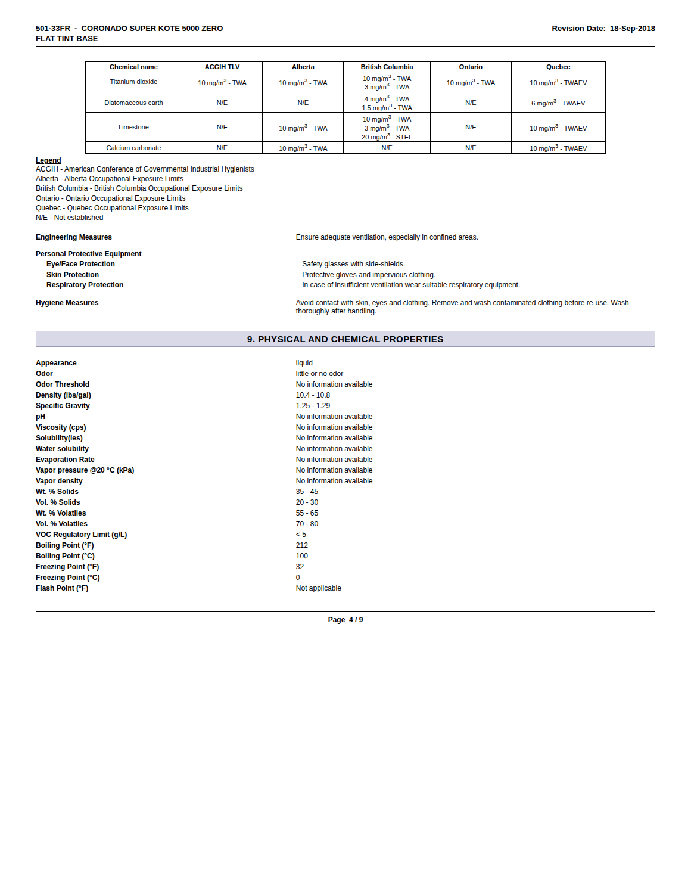501-33FR - CORONADO SUPER KOTE 5000 ZERO
FLAT TINT BASE
Revision Date: 18-Sep-2018
| Chemical name | ACGIH TLV | Alberta | British Columbia | Ontario | Quebec |
| --- | --- | --- | --- | --- | --- |
| Titanium dioxide | 10 mg/m 3 - TWA | 10 mg/m 3 - TWA | 10 mg/m 3 - TWA 3 mg/m 3 - TWA | 10 mg/m 3 - TWA | 10 mg/m 3 - TWAEV |
| Diatomaceous earth | N/E | N/E | 4 mg/m 3 - TWA 1.5 mg/m 3 - TWA | N/E | 6 mg/m 3 - TWAEV |
| Limestone | N/E | 10 mg/m 3 - TWA | 10 mg/m 3 - TWA 3 mg/m 3 - TWA 20 mg/m 3 - STEL | N/E | 10 mg/m 3 - TWAEV |
| Calcium carbonate | N/E | 10 mg/m 3 - TWA | N/E | N/E | 10 mg/m 3 - TWAEV |
Legend
ACGIH - American Conference of Governmental Industrial Hygienists
Alberta - Alberta Occupational Exposure Limits
British Columbia - British Columbia Occupational Exposure Limits
Ontario - Ontario Occupational Exposure Limits
Quebec - Quebec Occupational Exposure Limits
N/E - Not established
Engineering Measures
Ensure adequate ventilation, especially in confined areas.
Personal Protective Equipment
Eye/Face Protection
Safety glasses with side-shields.
Skin Protection
Protective gloves and impervious clothing.
Respiratory Protection
In case of insufficient ventilation wear suitable respiratory equipment.
Hygiene Measures
Avoid contact with skin, eyes and clothing. Remove and wash contaminated clothing before re-use. Wash thoroughly after handling.
9. PHYSICAL AND CHEMICAL PROPERTIES
Appearance
liquid
Odor
little or no odor
Odor Threshold
No information available
Density (lbs/gal)
10.4 - 10.8
Specific Gravity
1.25 - 1.29
pH
No information available
Viscosity (cps)
No information available
Solubility(ies)
No information available
Water solubility
No information available
Evaporation Rate
No information available
Vapor pressure @20 °C (kPa)
No information available
Vapor density
No information available
Wt. % Solids
35 - 45
Vol. % Solids
20 - 30
Wt. % Volatiles
55 - 65
Vol. % Volatiles
70 - 80
VOC Regulatory Limit (g/L)
< 5
Boiling Point (°F)
212
Boiling Point (°C)
100
Freezing Point (°F)
32
Freezing Point (°C)
0
Flash Point (°F)
Not applicable
Page 4 / 9